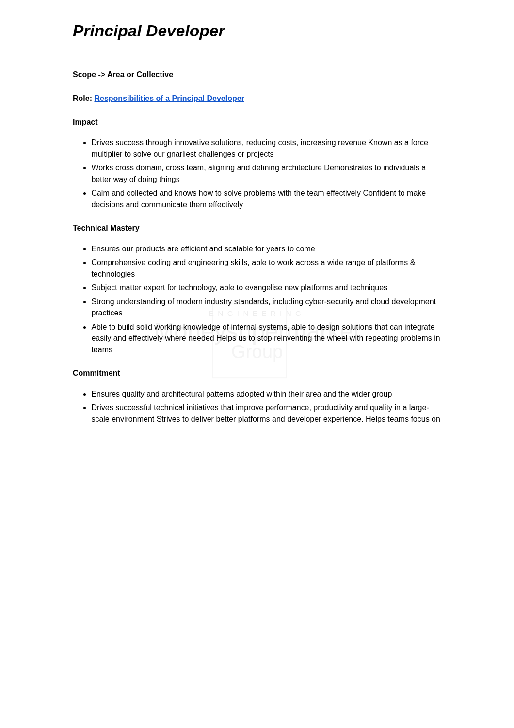ENGINEERING
Moneysupermarket
Group
Principal Developer
Scope -> Area or Collective
Role: Responsibilities of a Principal Developer
Impact
Drives success through innovative solutions, reducing costs, increasing revenue Known as a force multiplier to solve our gnarliest challenges or projects
Works cross domain, cross team, aligning and defining architecture Demonstrates to individuals a better way of doing things
Calm and collected and knows how to solve problems with the team effectively Confident to make decisions and communicate them effectively
Technical Mastery
Ensures our products are efficient and scalable for years to come
Comprehensive coding and engineering skills, able to work across a wide range of platforms & technologies
Subject matter expert for technology, able to evangelise new platforms and techniques
Strong understanding of modern industry standards, including cyber-security and cloud development practices
Able to build solid working knowledge of internal systems, able to design solutions that can integrate easily and effectively where needed Helps us to stop reinventing the wheel with repeating problems in teams
Commitment
Ensures quality and architectural patterns adopted within their area and the wider group
Drives successful technical initiatives that improve performance, productivity and quality in a large-scale environment Strives to deliver better platforms and developer experience. Helps teams focus on